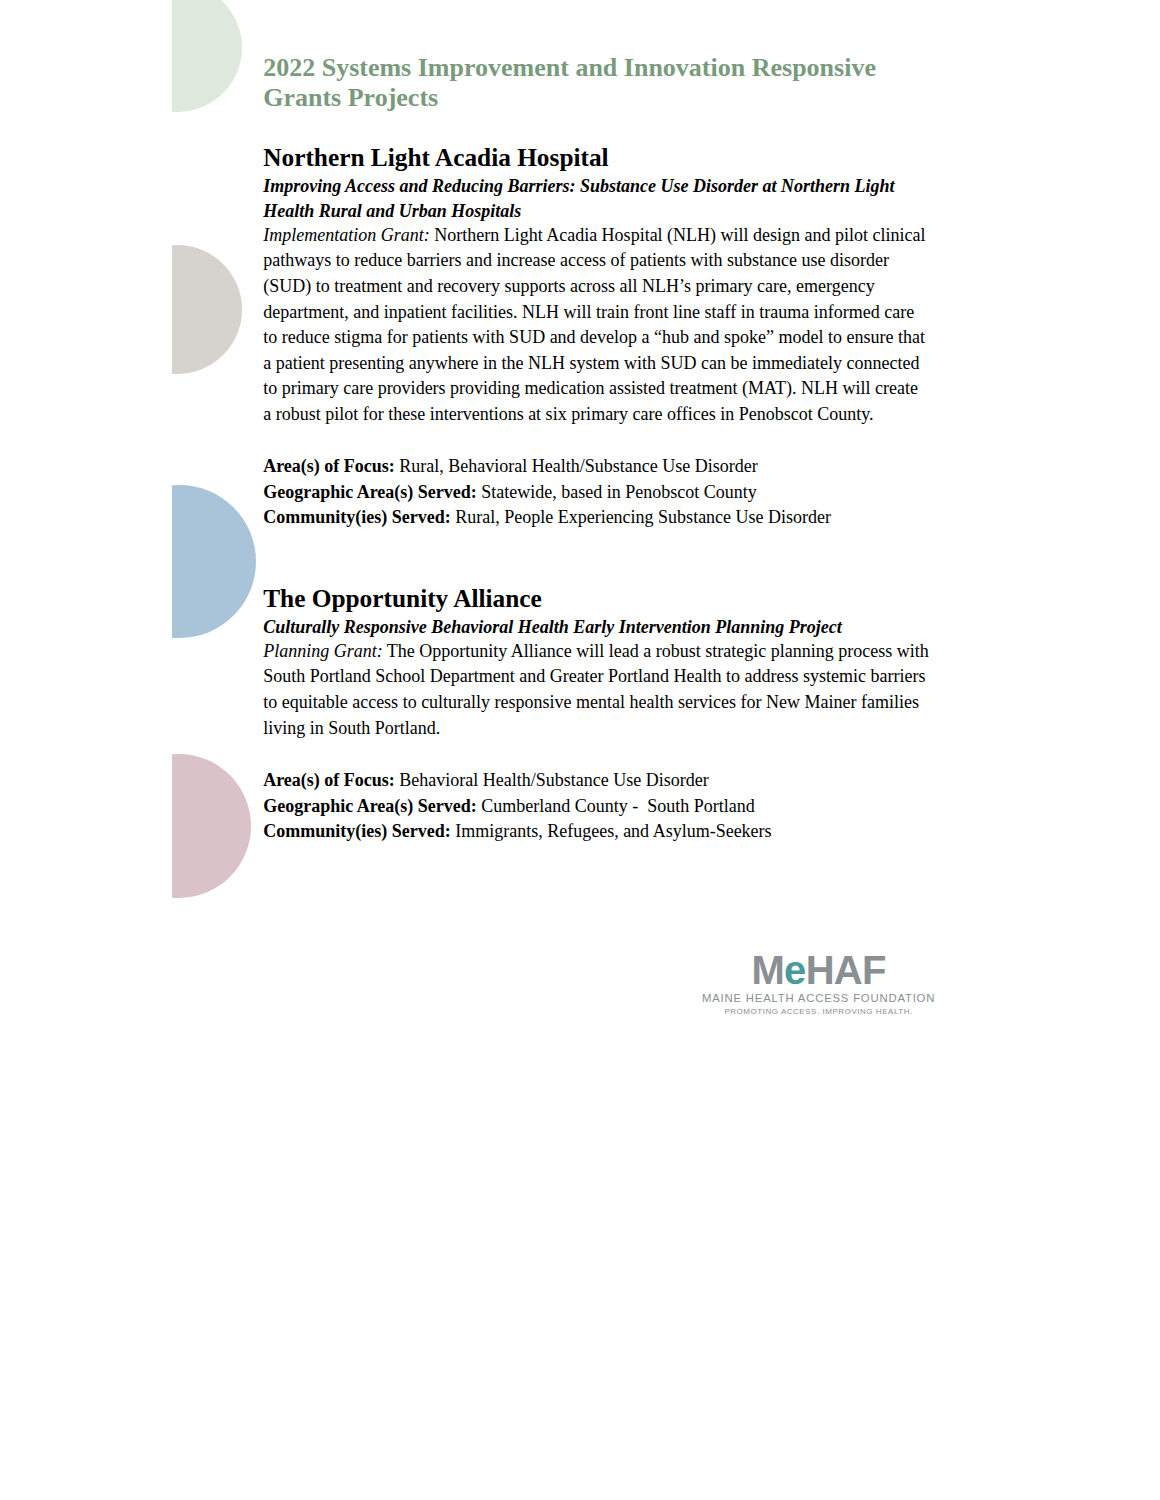2022 Systems Improvement and Innovation Responsive Grants Projects
Northern Light Acadia Hospital
Improving Access and Reducing Barriers: Substance Use Disorder at Northern Light Health Rural and Urban Hospitals
Implementation Grant: Northern Light Acadia Hospital (NLH) will design and pilot clinical pathways to reduce barriers and increase access of patients with substance use disorder (SUD) to treatment and recovery supports across all NLH’s primary care, emergency department, and inpatient facilities. NLH will train front line staff in trauma informed care to reduce stigma for patients with SUD and develop a “hub and spoke” model to ensure that a patient presenting anywhere in the NLH system with SUD can be immediately connected to primary care providers providing medication assisted treatment (MAT). NLH will create a robust pilot for these interventions at six primary care offices in Penobscot County.
Area(s) of Focus: Rural, Behavioral Health/Substance Use Disorder
Geographic Area(s) Served: Statewide, based in Penobscot County
Community(ies) Served: Rural, People Experiencing Substance Use Disorder
The Opportunity Alliance
Culturally Responsive Behavioral Health Early Intervention Planning Project
Planning Grant: The Opportunity Alliance will lead a robust strategic planning process with South Portland School Department and Greater Portland Health to address systemic barriers to equitable access to culturally responsive mental health services for New Mainer families living in South Portland.
Area(s) of Focus: Behavioral Health/Substance Use Disorder
Geographic Area(s) Served: Cumberland County - South Portland
Community(ies) Served: Immigrants, Refugees, and Asylum-Seekers
Me HAF
MAINE HEALTH ACCESS FOUNDATION
PROMOTING ACCESS. IMPROVING HEALTH.